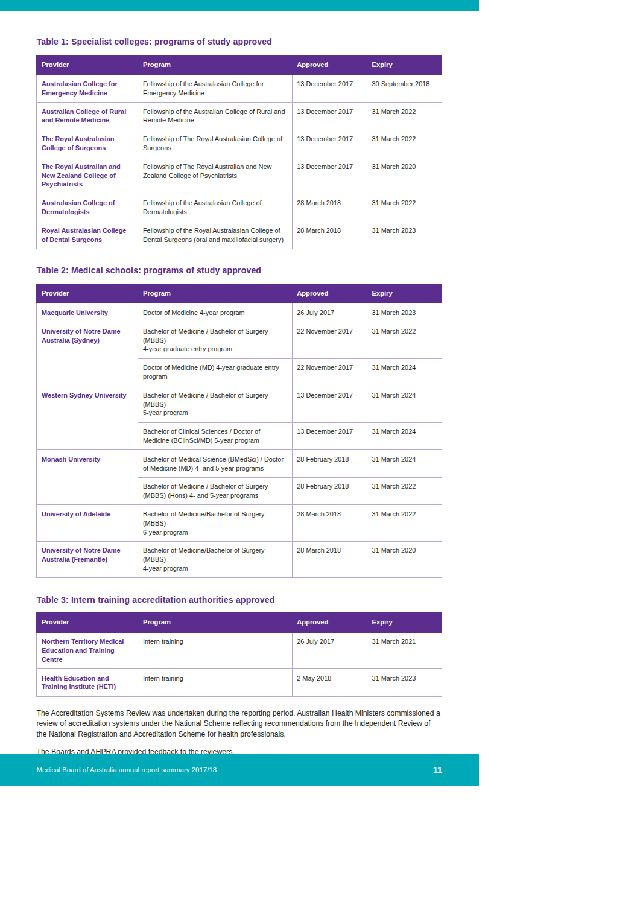Table 1: Specialist colleges: programs of study approved
| Provider | Program | Approved | Expiry |
| --- | --- | --- | --- |
| Australasian College for Emergency Medicine | Fellowship of the Australasian College for Emergency Medicine | 13 December 2017 | 30 September 2018 |
| Australian College of Rural and Remote Medicine | Fellowship of the Australian College of Rural and Remote Medicine | 13 December 2017 | 31 March 2022 |
| The Royal Australasian College of Surgeons | Fellowship of The Royal Australasian College of Surgeons | 13 December 2017 | 31 March 2022 |
| The Royal Australian and New Zealand College of Psychiatrists | Fellowship of The Royal Australian and New Zealand College of Psychiatrists | 13 December 2017 | 31 March 2020 |
| Australasian College of Dermatologists | Fellowship of the Australasian College of Dermatologists | 28 March 2018 | 31 March 2022 |
| Royal Australasian College of Dental Surgeons | Fellowship of the Royal Australasian College of Dental Surgeons (oral and maxillofacial surgery) | 28 March 2018 | 31 March 2023 |
Table 2: Medical schools: programs of study approved
| Provider | Program | Approved | Expiry |
| --- | --- | --- | --- |
| Macquarie University | Doctor of Medicine 4-year program | 26 July 2017 | 31 March 2023 |
| University of Notre Dame Australia (Sydney) | Bachelor of Medicine / Bachelor of Surgery (MBBS) 4-year graduate entry program | 22 November 2017 | 31 March 2022 |
| Doctor of Medicine (MD) 4-year graduate entry program | 22 November 2017 | 31 March 2024 |
| Western Sydney University | Bachelor of Medicine / Bachelor of Surgery (MBBS) 5-year program | 13 December 2017 | 31 March 2024 |
| Bachelor of Clinical Sciences / Doctor of Medicine (BClinSci/MD) 5-year program | 13 December 2017 | 31 March 2024 |
| Monash University | Bachelor of Medical Science (BMedSci) / Doctor of Medicine (MD) 4- and 5-year programs | 28 February 2018 | 31 March 2024 |
| Bachelor of Medicine / Bachelor of Surgery (MBBS) (Hons) 4- and 5-year programs | 28 February 2018 | 31 March 2022 |
| University of Adelaide | Bachelor of Medicine/Bachelor of Surgery (MBBS) 6-year program | 28 March 2018 | 31 March 2022 |
| University of Notre Dame Australia (Fremantle) | Bachelor of Medicine/Bachelor of Surgery (MBBS) 4-year program | 28 March 2018 | 31 March 2020 |
Table 3: Intern training accreditation authorities approved
| Provider | Program | Approved | Expiry |
| --- | --- | --- | --- |
| Northern Territory Medical Education and Training Centre | Intern training | 26 July 2017 | 31 March 2021 |
| Health Education and Training Institute (HETI) | Intern training | 2 May 2018 | 31 March 2023 |
The Accreditation Systems Review was undertaken during the reporting period. Australian Health Ministers commissioned a review of accreditation systems under the National Scheme reflecting recommendations from the Independent Review of the National Registration and Accreditation Scheme for health professionals.
The Boards and AHPRA provided feedback to the reviewers.
During 2017/18, the Board and AHPRA started a process to consider accreditation arrangements from mid-2019 when the current term of assignment of accreditation function ends.
Medical Board of Australia annual report summary 2017/18 11